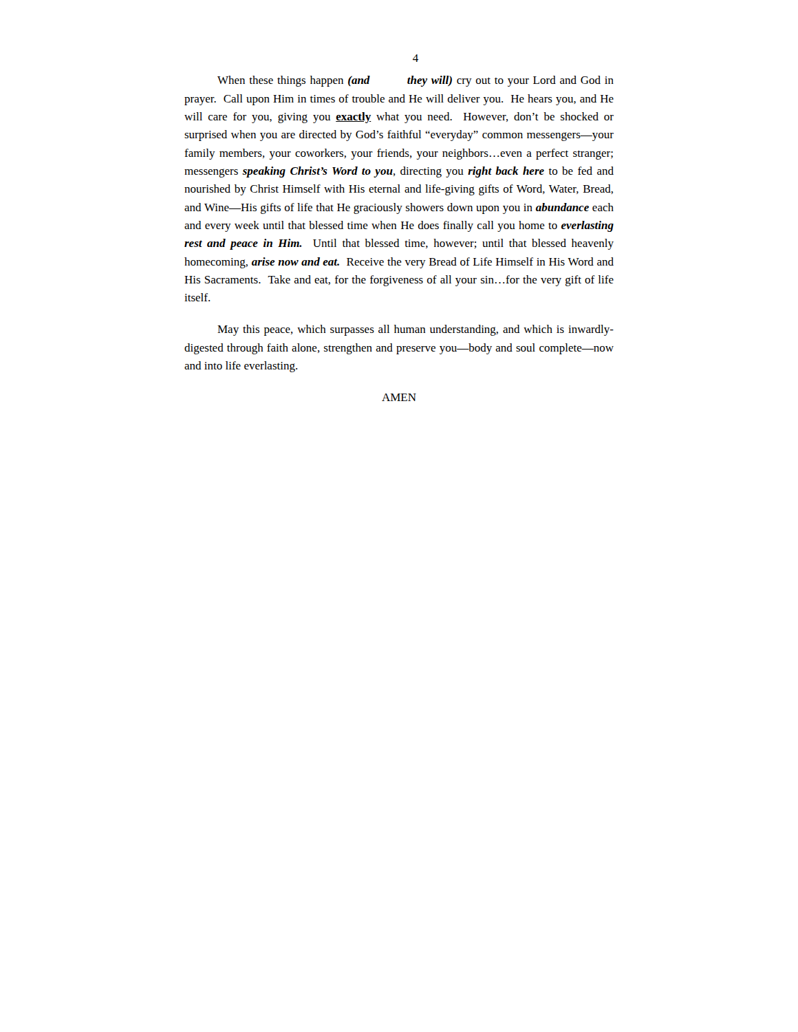4
When these things happen (and they will) cry out to your Lord and God in prayer. Call upon Him in times of trouble and He will deliver you. He hears you, and He will care for you, giving you exactly what you need. However, don’t be shocked or surprised when you are directed by God’s faithful “everyday” common messengers—your family members, your coworkers, your friends, your neighbors…even a perfect stranger; messengers speaking Christ’s Word to you, directing you right back here to be fed and nourished by Christ Himself with His eternal and life-giving gifts of Word, Water, Bread, and Wine—His gifts of life that He graciously showers down upon you in abundance each and every week until that blessed time when He does finally call you home to everlasting rest and peace in Him. Until that blessed time, however; until that blessed heavenly homecoming, arise now and eat. Receive the very Bread of Life Himself in His Word and His Sacraments. Take and eat, for the forgiveness of all your sin…for the very gift of life itself.
May this peace, which surpasses all human understanding, and which is inwardly-digested through faith alone, strengthen and preserve you—body and soul complete—now and into life everlasting.
AMEN